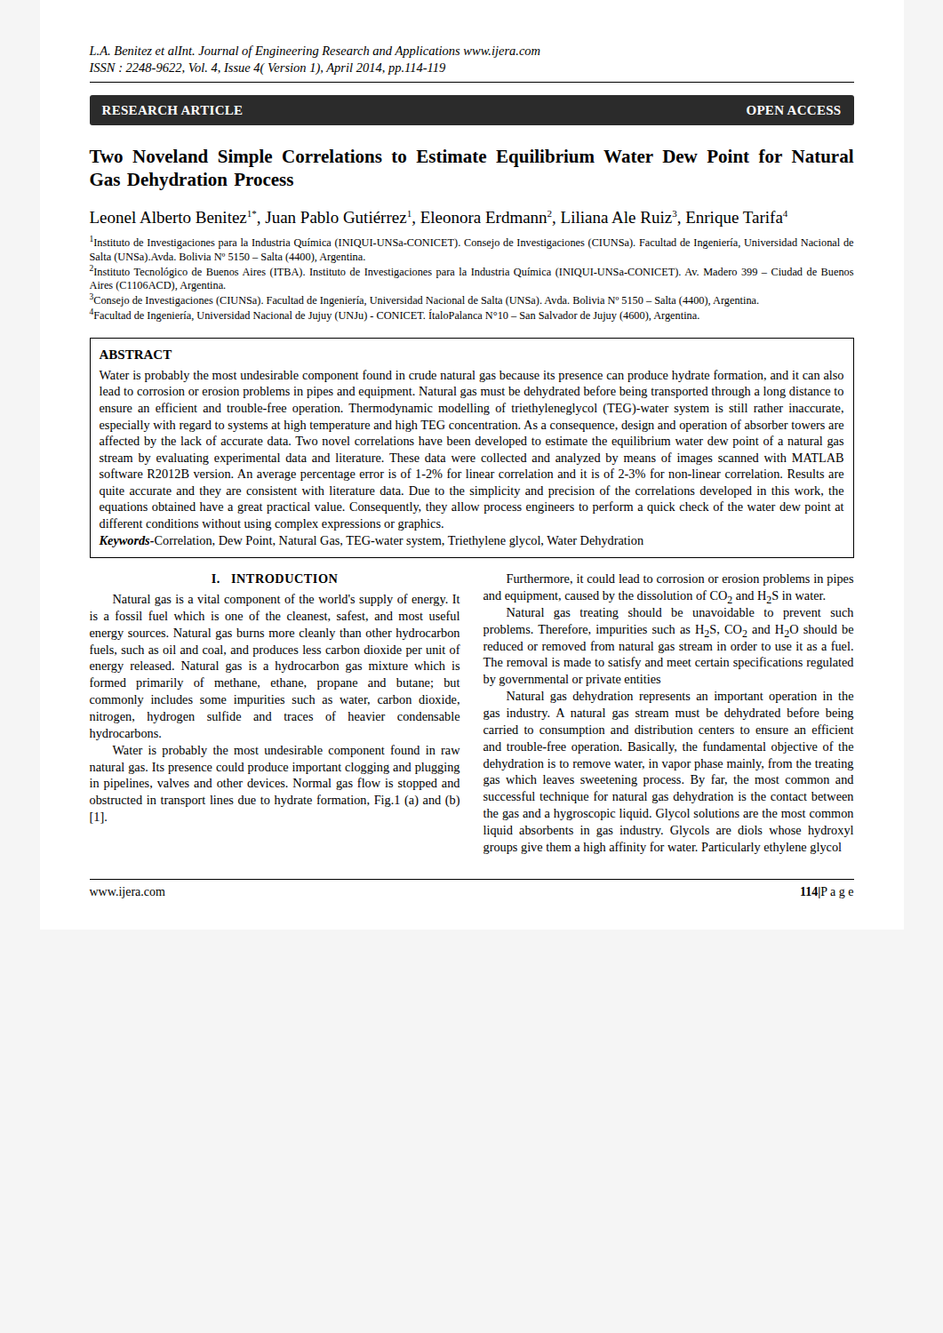L.A. Benitez et alInt. Journal of Engineering Research and Applications www.ijera.com
ISSN : 2248-9622, Vol. 4, Issue 4( Version 1), April 2014, pp.114-119
RESEARCH ARTICLE OPEN ACCESS
Two Noveland Simple Correlations to Estimate Equilibrium Water Dew Point for Natural Gas Dehydration Process
Leonel Alberto Benitez1*, Juan Pablo Gutiérrez1, Eleonora Erdmann2, Liliana Ale Ruiz3, Enrique Tarifa4
1Instituto de Investigaciones para la Industria Química (INIQUI-UNSa-CONICET). Consejo de Investigaciones (CIUNSa). Facultad de Ingeniería, Universidad Nacional de Salta (UNSa).Avda. Bolivia Nº 5150 – Salta (4400), Argentina.
2Instituto Tecnológico de Buenos Aires (ITBA). Instituto de Investigaciones para la Industria Química (INIQUI-UNSa-CONICET). Av. Madero 399 – Ciudad de Buenos Aires (C1106ACD), Argentina.
3Consejo de Investigaciones (CIUNSa). Facultad de Ingeniería, Universidad Nacional de Salta (UNSa). Avda. Bolivia Nº 5150 – Salta (4400), Argentina.
4Facultad de Ingeniería, Universidad Nacional de Jujuy (UNJu) - CONICET. ÍtaloPalanca N°10 – San Salvador de Jujuy (4600), Argentina.
ABSTRACT
Water is probably the most undesirable component found in crude natural gas because its presence can produce hydrate formation, and it can also lead to corrosion or erosion problems in pipes and equipment. Natural gas must be dehydrated before being transported through a long distance to ensure an efficient and trouble-free operation. Thermodynamic modelling of triethyleneglycol (TEG)-water system is still rather inaccurate, especially with regard to systems at high temperature and high TEG concentration. As a consequence, design and operation of absorber towers are affected by the lack of accurate data. Two novel correlations have been developed to estimate the equilibrium water dew point of a natural gas stream by evaluating experimental data and literature. These data were collected and analyzed by means of images scanned with MATLAB software R2012B version. An average percentage error is of 1-2% for linear correlation and it is of 2-3% for non-linear correlation. Results are quite accurate and they are consistent with literature data. Due to the simplicity and precision of the correlations developed in this work, the equations obtained have a great practical value. Consequently, they allow process engineers to perform a quick check of the water dew point at different conditions without using complex expressions or graphics.
Keywords-Correlation, Dew Point, Natural Gas, TEG-water system, Triethylene glycol, Water Dehydration
I. INTRODUCTION
Natural gas is a vital component of the world's supply of energy. It is a fossil fuel which is one of the cleanest, safest, and most useful energy sources. Natural gas burns more cleanly than other hydrocarbon fuels, such as oil and coal, and produces less carbon dioxide per unit of energy released. Natural gas is a hydrocarbon gas mixture which is formed primarily of methane, ethane, propane and butane; but commonly includes some impurities such as water, carbon dioxide, nitrogen, hydrogen sulfide and traces of heavier condensable hydrocarbons.
Water is probably the most undesirable component found in raw natural gas. Its presence could produce important clogging and plugging in pipelines, valves and other devices. Normal gas flow is stopped and obstructed in transport lines due to hydrate formation, Fig.1 (a) and (b) [1].
Furthermore, it could lead to corrosion or erosion problems in pipes and equipment, caused by the dissolution of CO2 and H2S in water.
Natural gas treating should be unavoidable to prevent such problems. Therefore, impurities such as H2S, CO2 and H2O should be reduced or removed from natural gas stream in order to use it as a fuel. The removal is made to satisfy and meet certain specifications regulated by governmental or private entities
Natural gas dehydration represents an important operation in the gas industry. A natural gas stream must be dehydrated before being carried to consumption and distribution centers to ensure an efficient and trouble-free operation. Basically, the fundamental objective of the dehydration is to remove water, in vapor phase mainly, from the treating gas which leaves sweetening process. By far, the most common and successful technique for natural gas dehydration is the contact between the gas and a hygroscopic liquid. Glycol solutions are the most common liquid absorbents in gas industry. Glycols are diols whose hydroxyl groups give them a high affinity for water. Particularly ethylene glycol
www.ijera.com 114|P a g e